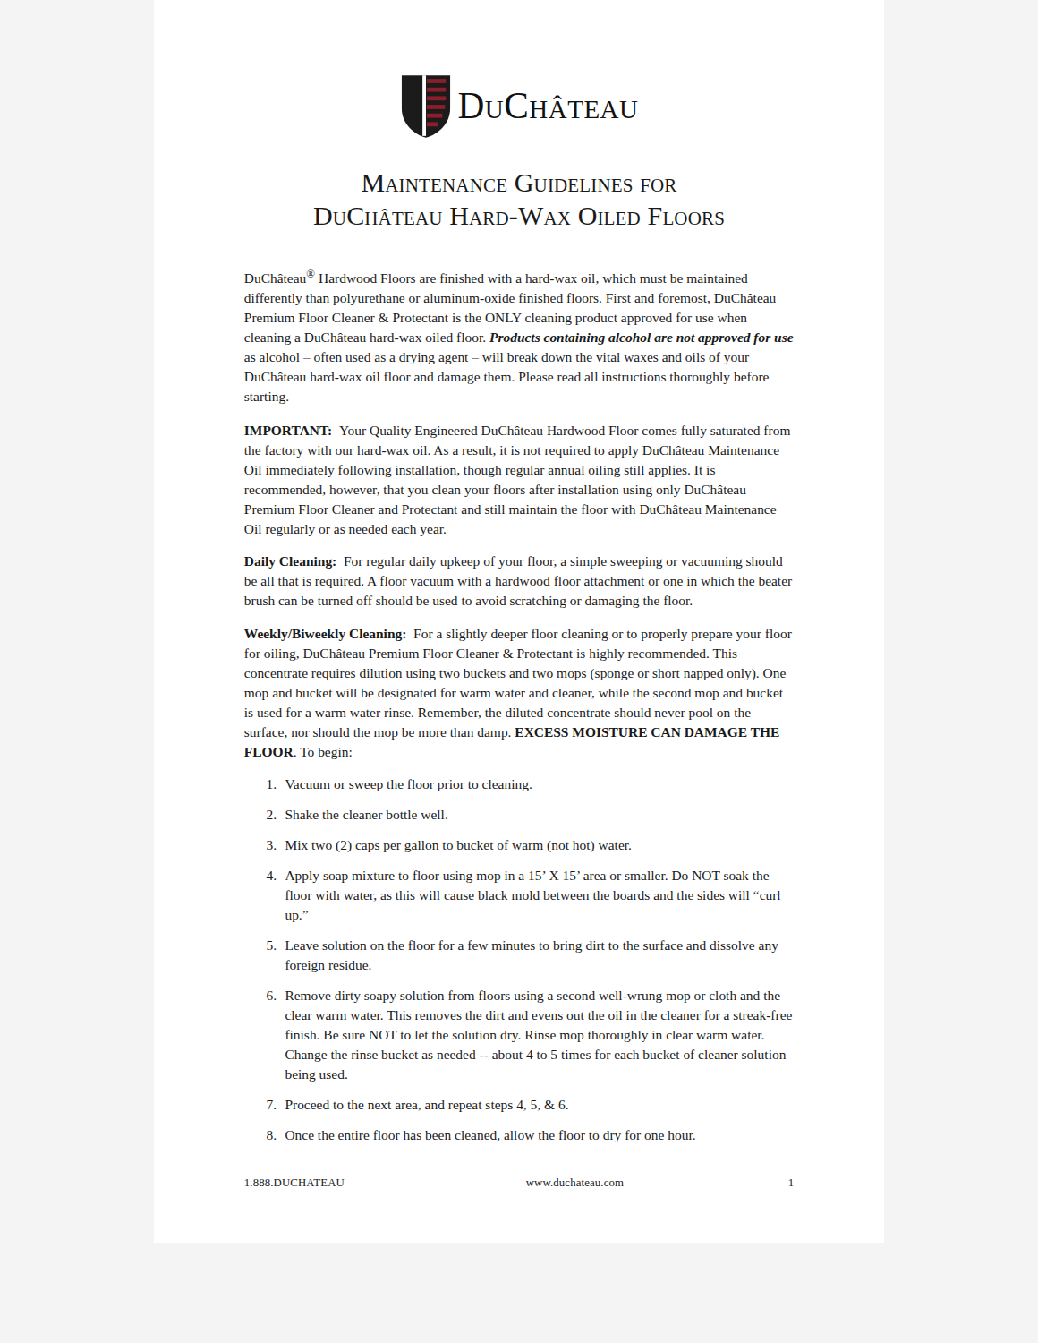DuChâteau
Maintenance Guidelines for
DuChâteau Hard-Wax Oiled Floors
DuChâteau® Hardwood Floors are finished with a hard-wax oil, which must be maintained differently than polyurethane or aluminum-oxide finished floors. First and foremost, DuChâteau Premium Floor Cleaner & Protectant is the ONLY cleaning product approved for use when cleaning a DuChâteau hard-wax oiled floor. Products containing alcohol are not approved for use as alcohol – often used as a drying agent – will break down the vital waxes and oils of your DuChâteau hard-wax oil floor and damage them. Please read all instructions thoroughly before starting.
IMPORTANT: Your Quality Engineered DuChâteau Hardwood Floor comes fully saturated from the factory with our hard-wax oil. As a result, it is not required to apply DuChâteau Maintenance Oil immediately following installation, though regular annual oiling still applies. It is recommended, however, that you clean your floors after installation using only DuChâteau Premium Floor Cleaner and Protectant and still maintain the floor with DuChâteau Maintenance Oil regularly or as needed each year.
Daily Cleaning: For regular daily upkeep of your floor, a simple sweeping or vacuuming should be all that is required. A floor vacuum with a hardwood floor attachment or one in which the beater brush can be turned off should be used to avoid scratching or damaging the floor.
Weekly/Biweekly Cleaning: For a slightly deeper floor cleaning or to properly prepare your floor for oiling, DuChâteau Premium Floor Cleaner & Protectant is highly recommended. This concentrate requires dilution using two buckets and two mops (sponge or short napped only). One mop and bucket will be designated for warm water and cleaner, while the second mop and bucket is used for a warm water rinse. Remember, the diluted concentrate should never pool on the surface, nor should the mop be more than damp. EXCESS MOISTURE CAN DAMAGE THE FLOOR. To begin:
Vacuum or sweep the floor prior to cleaning.
Shake the cleaner bottle well.
Mix two (2) caps per gallon to bucket of warm (not hot) water.
Apply soap mixture to floor using mop in a 15’ X 15’ area or smaller. Do NOT soak the floor with water, as this will cause black mold between the boards and the sides will “curl up.”
Leave solution on the floor for a few minutes to bring dirt to the surface and dissolve any foreign residue.
Remove dirty soapy solution from floors using a second well-wrung mop or cloth and the clear warm water. This removes the dirt and evens out the oil in the cleaner for a streak-free finish. Be sure NOT to let the solution dry. Rinse mop thoroughly in clear warm water. Change the rinse bucket as needed -- about 4 to 5 times for each bucket of cleaner solution being used.
Proceed to the next area, and repeat steps 4, 5, & 6.
Once the entire floor has been cleaned, allow the floor to dry for one hour.
1.888.DUCHATEAU www.duchateau.com 1